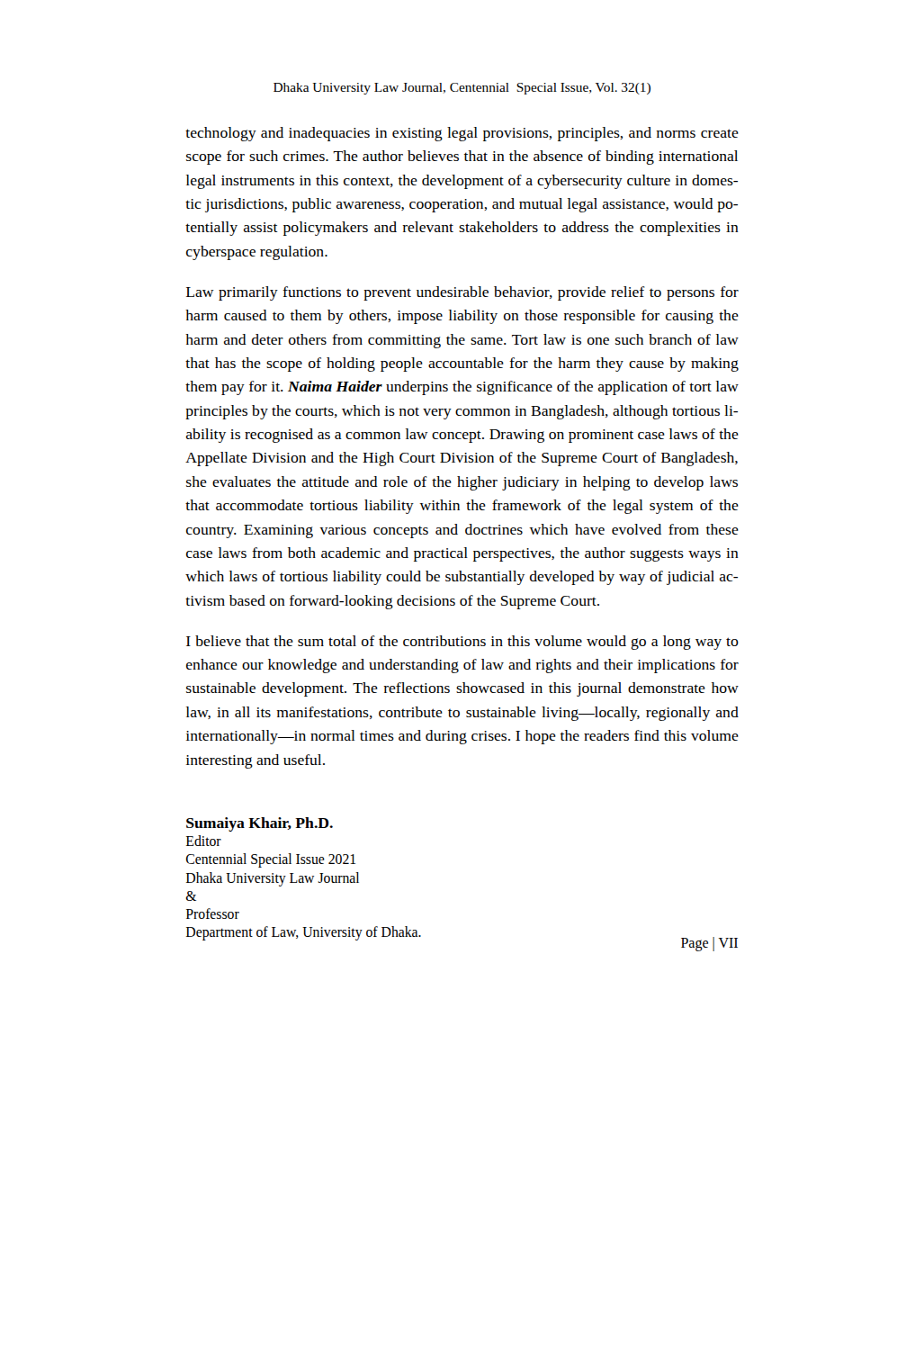Dhaka University Law Journal, Centennial Special Issue, Vol. 32(1)
technology and inadequacies in existing legal provisions, principles, and norms create scope for such crimes. The author believes that in the absence of binding international legal instruments in this context, the development of a cybersecurity culture in domestic jurisdictions, public awareness, cooperation, and mutual legal assistance, would potentially assist policymakers and relevant stakeholders to address the complexities in cyberspace regulation.
Law primarily functions to prevent undesirable behavior, provide relief to persons for harm caused to them by others, impose liability on those responsible for causing the harm and deter others from committing the same. Tort law is one such branch of law that has the scope of holding people accountable for the harm they cause by making them pay for it. Naima Haider underpins the significance of the application of tort law principles by the courts, which is not very common in Bangladesh, although tortious liability is recognised as a common law concept. Drawing on prominent case laws of the Appellate Division and the High Court Division of the Supreme Court of Bangladesh, she evaluates the attitude and role of the higher judiciary in helping to develop laws that accommodate tortious liability within the framework of the legal system of the country. Examining various concepts and doctrines which have evolved from these case laws from both academic and practical perspectives, the author suggests ways in which laws of tortious liability could be substantially developed by way of judicial activism based on forward-looking decisions of the Supreme Court.
I believe that the sum total of the contributions in this volume would go a long way to enhance our knowledge and understanding of law and rights and their implications for sustainable development. The reflections showcased in this journal demonstrate how law, in all its manifestations, contribute to sustainable living—locally, regionally and internationally—in normal times and during crises. I hope the readers find this volume interesting and useful.
Sumaiya Khair, Ph.D.
Editor
Centennial Special Issue 2021
Dhaka University Law Journal
&
Professor
Department of Law, University of Dhaka.
Page | VII